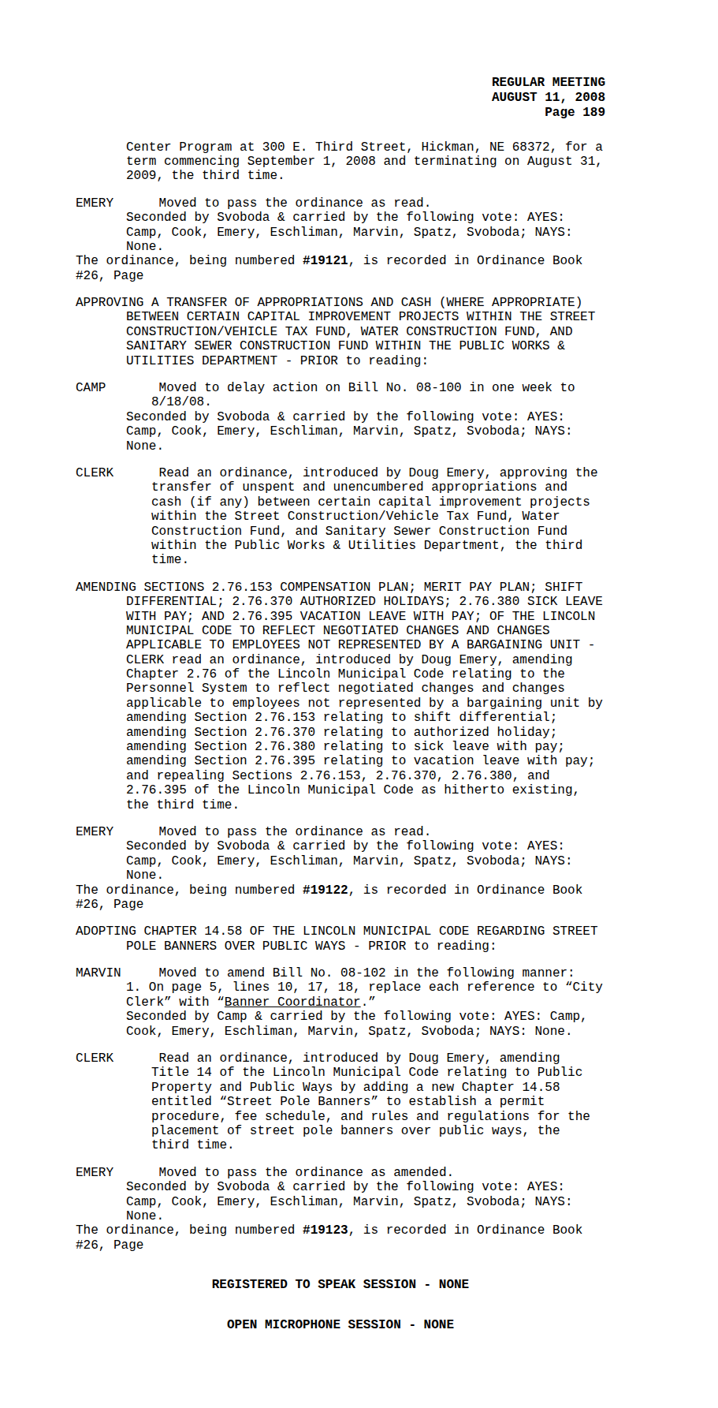REGULAR MEETING
AUGUST 11, 2008
Page 189
Center Program at 300 E. Third Street, Hickman, NE 68372, for a term commencing September 1, 2008 and terminating on August 31, 2009, the third time.
EMERY Moved to pass the ordinance as read.
Seconded by Svoboda & carried by the following vote: AYES: Camp, Cook, Emery, Eschliman, Marvin, Spatz, Svoboda; NAYS: None.
The ordinance, being numbered #19121, is recorded in Ordinance Book #26, Page
APPROVING A TRANSFER OF APPROPRIATIONS AND CASH (WHERE APPROPRIATE) BETWEEN CERTAIN CAPITAL IMPROVEMENT PROJECTS WITHIN THE STREET CONSTRUCTION/VEHICLE TAX FUND, WATER CONSTRUCTION FUND, AND SANITARY SEWER CONSTRUCTION FUND WITHIN THE PUBLIC WORKS & UTILITIES DEPARTMENT - PRIOR to reading:
CAMP Moved to delay action on Bill No. 08-100 in one week to 8/18/08.
Seconded by Svoboda & carried by the following vote: AYES: Camp, Cook, Emery, Eschliman, Marvin, Spatz, Svoboda; NAYS: None.
CLERK Read an ordinance, introduced by Doug Emery, approving the transfer of unspent and unencumbered appropriations and cash (if any) between certain capital improvement projects within the Street Construction/Vehicle Tax Fund, Water Construction Fund, and Sanitary Sewer Construction Fund within the Public Works & Utilities Department, the third time.
AMENDING SECTIONS 2.76.153 COMPENSATION PLAN; MERIT PAY PLAN; SHIFT DIFFERENTIAL; 2.76.370 AUTHORIZED HOLIDAYS; 2.76.380 SICK LEAVE WITH PAY; AND 2.76.395 VACATION LEAVE WITH PAY; OF THE LINCOLN MUNICIPAL CODE TO REFLECT NEGOTIATED CHANGES AND CHANGES APPLICABLE TO EMPLOYEES NOT REPRESENTED BY A BARGAINING UNIT - CLERK read an ordinance, introduced by Doug Emery, amending Chapter 2.76 of the Lincoln Municipal Code relating to the Personnel System to reflect negotiated changes and changes applicable to employees not represented by a bargaining unit by amending Section 2.76.153 relating to shift differential; amending Section 2.76.370 relating to authorized holiday; amending Section 2.76.380 relating to sick leave with pay; amending Section 2.76.395 relating to vacation leave with pay; and repealing Sections 2.76.153, 2.76.370, 2.76.380, and 2.76.395 of the Lincoln Municipal Code as hitherto existing, the third time.
EMERY Moved to pass the ordinance as read.
Seconded by Svoboda & carried by the following vote: AYES: Camp, Cook, Emery, Eschliman, Marvin, Spatz, Svoboda; NAYS: None.
The ordinance, being numbered #19122, is recorded in Ordinance Book #26, Page
ADOPTING CHAPTER 14.58 OF THE LINCOLN MUNICIPAL CODE REGARDING STREET POLE BANNERS OVER PUBLIC WAYS - PRIOR to reading:
MARVIN Moved to amend Bill No. 08-102 in the following manner:
1. On page 5, lines 10, 17, 18, replace each reference to “City Clerk” with “Banner Coordinator.”
Seconded by Camp & carried by the following vote: AYES: Camp, Cook, Emery, Eschliman, Marvin, Spatz, Svoboda; NAYS: None.
CLERK Read an ordinance, introduced by Doug Emery, amending Title 14 of the Lincoln Municipal Code relating to Public Property and Public Ways by adding a new Chapter 14.58 entitled “Street Pole Banners” to establish a permit procedure, fee schedule, and rules and regulations for the placement of street pole banners over public ways, the third time.
EMERY Moved to pass the ordinance as amended.
Seconded by Svoboda & carried by the following vote: AYES: Camp, Cook, Emery, Eschliman, Marvin, Spatz, Svoboda; NAYS: None.
The ordinance, being numbered #19123, is recorded in Ordinance Book #26, Page
REGISTERED TO SPEAK SESSION - NONE
OPEN MICROPHONE SESSION - NONE